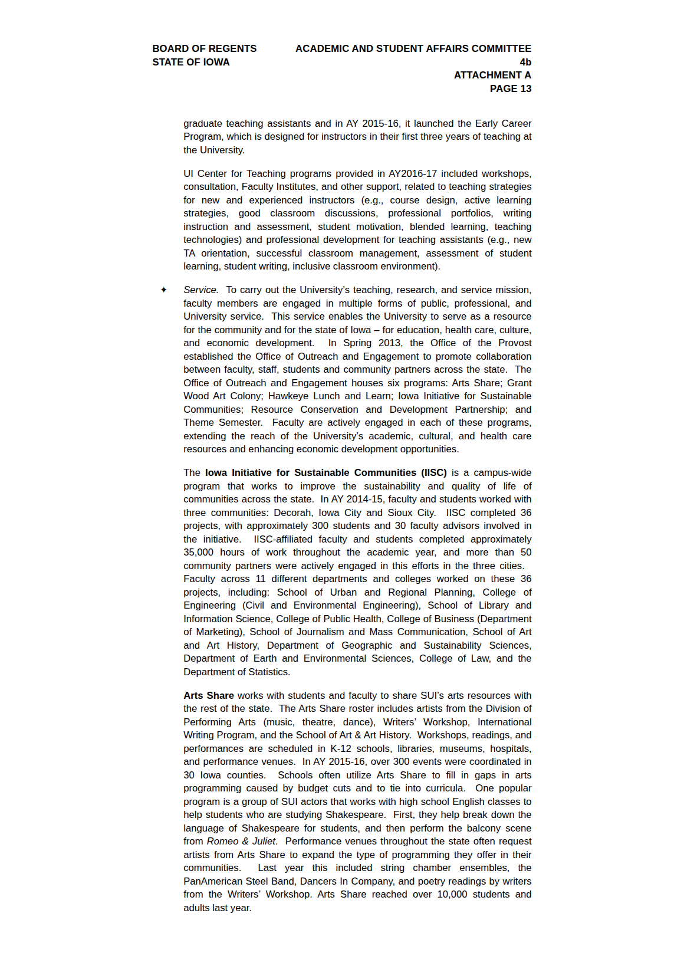| BOARD OF REGENTS STATE OF IOWA | ACADEMIC AND STUDENT AFFAIRS COMMITTEE 4b ATTACHMENT A PAGE 13 |
graduate teaching assistants and in AY 2015-16, it launched the Early Career Program, which is designed for instructors in their first three years of teaching at the University.
UI Center for Teaching programs provided in AY2016-17 included workshops, consultation, Faculty Institutes, and other support, related to teaching strategies for new and experienced instructors (e.g., course design, active learning strategies, good classroom discussions, professional portfolios, writing instruction and assessment, student motivation, blended learning, teaching technologies) and professional development for teaching assistants (e.g., new TA orientation, successful classroom management, assessment of student learning, student writing, inclusive classroom environment).
✦
Service. To carry out the University’s teaching, research, and service mission, faculty members are engaged in multiple forms of public, professional, and University service. This service enables the University to serve as a resource for the community and for the state of Iowa – for education, health care, culture, and economic development. In Spring 2013, the Office of the Provost established the Office of Outreach and Engagement to promote collaboration between faculty, staff, students and community partners across the state. The Office of Outreach and Engagement houses six programs: Arts Share; Grant Wood Art Colony; Hawkeye Lunch and Learn; Iowa Initiative for Sustainable Communities; Resource Conservation and Development Partnership; and Theme Semester. Faculty are actively engaged in each of these programs, extending the reach of the University’s academic, cultural, and health care resources and enhancing economic development opportunities.
The Iowa Initiative for Sustainable Communities (IISC) is a campus-wide program that works to improve the sustainability and quality of life of communities across the state. In AY 2014-15, faculty and students worked with three communities: Decorah, Iowa City and Sioux City. IISC completed 36 projects, with approximately 300 students and 30 faculty advisors involved in the initiative. IISC-affiliated faculty and students completed approximately 35,000 hours of work throughout the academic year, and more than 50 community partners were actively engaged in this efforts in the three cities. Faculty across 11 different departments and colleges worked on these 36 projects, including: School of Urban and Regional Planning, College of Engineering (Civil and Environmental Engineering), School of Library and Information Science, College of Public Health, College of Business (Department of Marketing), School of Journalism and Mass Communication, School of Art and Art History, Department of Geographic and Sustainability Sciences, Department of Earth and Environmental Sciences, College of Law, and the Department of Statistics.
Arts Share works with students and faculty to share SUI’s arts resources with the rest of the state. The Arts Share roster includes artists from the Division of Performing Arts (music, theatre, dance), Writers’ Workshop, International Writing Program, and the School of Art & Art History. Workshops, readings, and performances are scheduled in K-12 schools, libraries, museums, hospitals, and performance venues. In AY 2015-16, over 300 events were coordinated in 30 Iowa counties. Schools often utilize Arts Share to fill in gaps in arts programming caused by budget cuts and to tie into curricula. One popular program is a group of SUI actors that works with high school English classes to help students who are studying Shakespeare. First, they help break down the language of Shakespeare for students, and then perform the balcony scene from Romeo & Juliet. Performance venues throughout the state often request artists from Arts Share to expand the type of programming they offer in their communities. Last year this included string chamber ensembles, the PanAmerican Steel Band, Dancers In Company, and poetry readings by writers from the Writers’ Workshop. Arts Share reached over 10,000 students and adults last year.